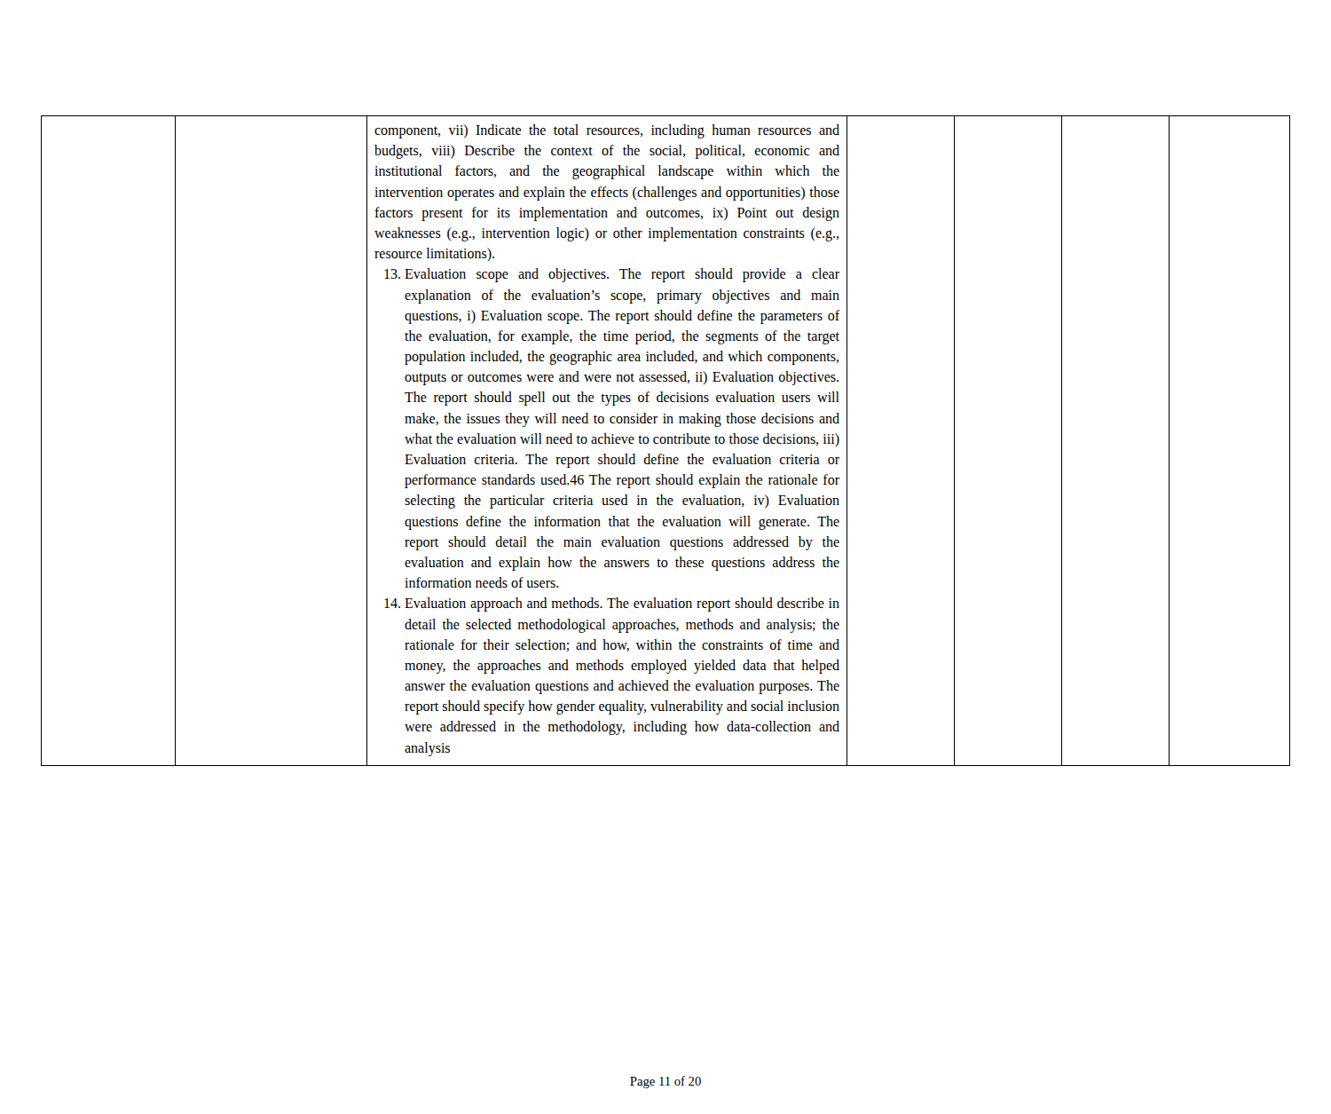| | | component, vii) Indicate the total resources, including human resources and budgets, viii) Describe the context of the social, political, economic and institutional factors, and the geographical landscape within which the intervention operates and explain the effects (challenges and opportunities) those factors present for its implementation and outcomes, ix) Point out design weaknesses (e.g., intervention logic) or other implementation constraints (e.g., resource limitations). 13. Evaluation scope and objectives. The report should provide a clear explanation of the evaluation’s scope, primary objectives and main questions, i) Evaluation scope. The report should define the parameters of the evaluation, for example, the time period, the segments of the target population included, the geographic area included, and which components, outputs or outcomes were and were not assessed, ii) Evaluation objectives. The report should spell out the types of decisions evaluation users will make, the issues they will need to consider in making those decisions and what the evaluation will need to achieve to contribute to those decisions, iii) Evaluation criteria. The report should define the evaluation criteria or performance standards used.46 The report should explain the rationale for selecting the particular criteria used in the evaluation, iv) Evaluation questions define the information that the evaluation will generate. The report should detail the main evaluation questions addressed by the evaluation and explain how the answers to these questions address the information needs of users. 14. Evaluation approach and methods. The evaluation report should describe in detail the selected methodological approaches, methods and analysis; the rationale for their selection; and how, within the constraints of time and money, the approaches and methods employed yielded data that helped answer the evaluation questions and achieved the evaluation purposes. The report should specify how gender equality, vulnerability and social inclusion were addressed in the methodology, including how data-collection and analysis | | | | |
Page 11 of 20